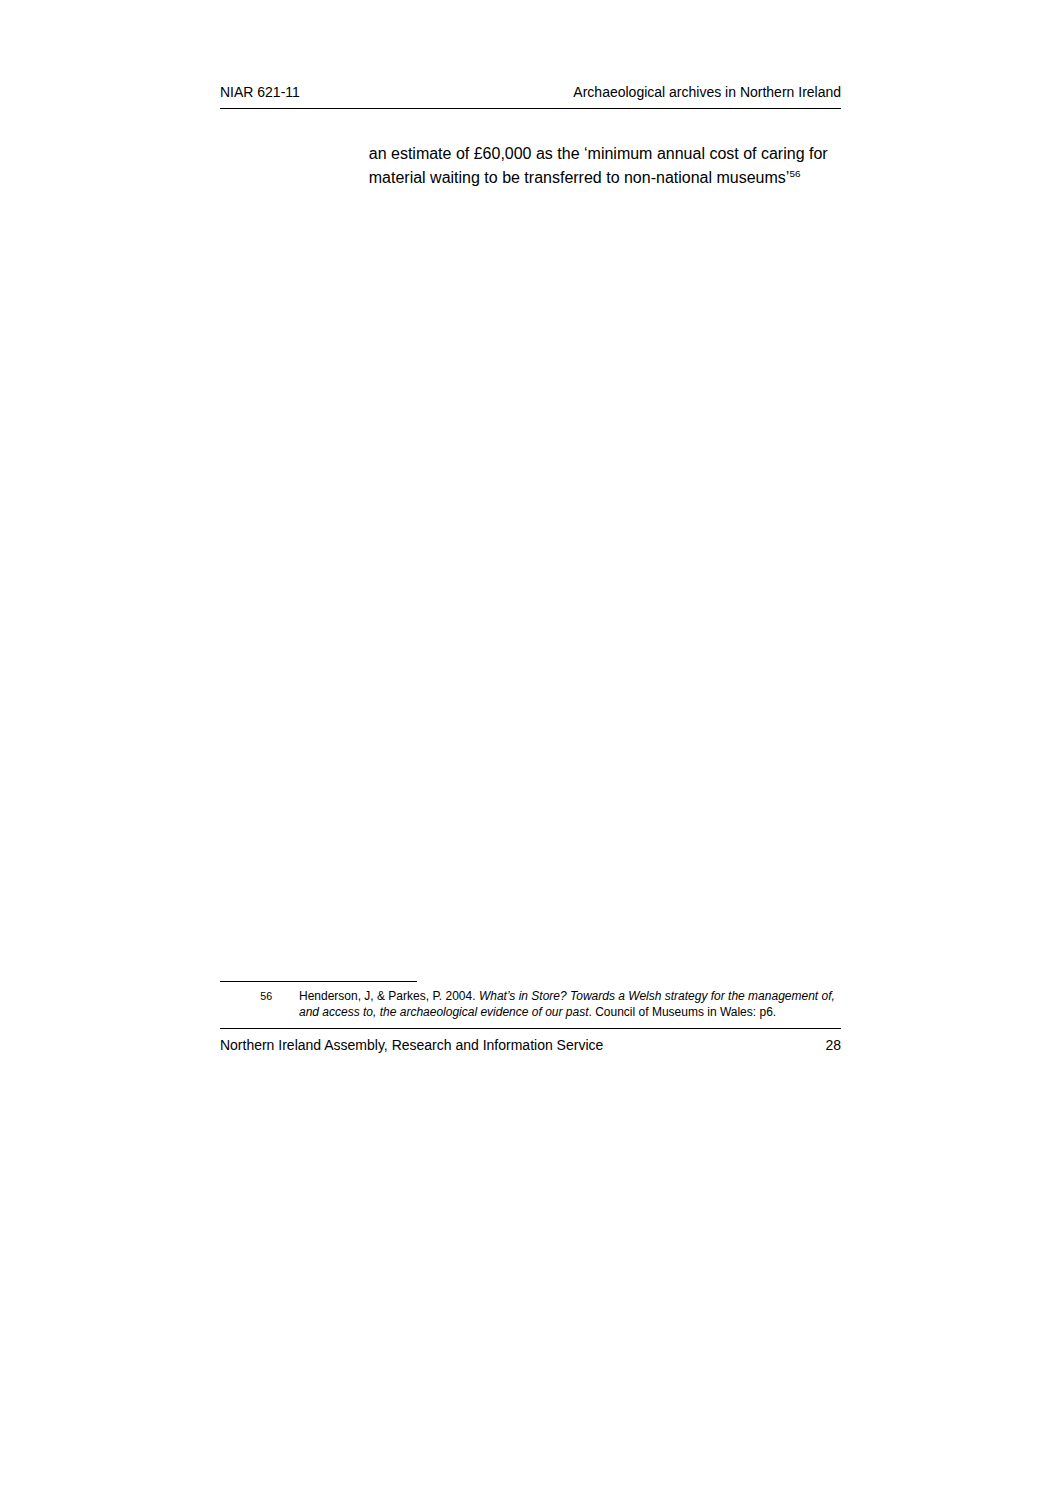NIAR 621-11
Archaeological archives in Northern Ireland
an estimate of £60,000 as the ‘minimum annual cost of caring for material waiting to be transferred to non-national museums’56
56
Henderson, J, & Parkes, P. 2004. What’s in Store? Towards a Welsh strategy for the management of, and access to, the archaeological evidence of our past. Council of Museums in Wales: p6.
Northern Ireland Assembly, Research and Information Service
28